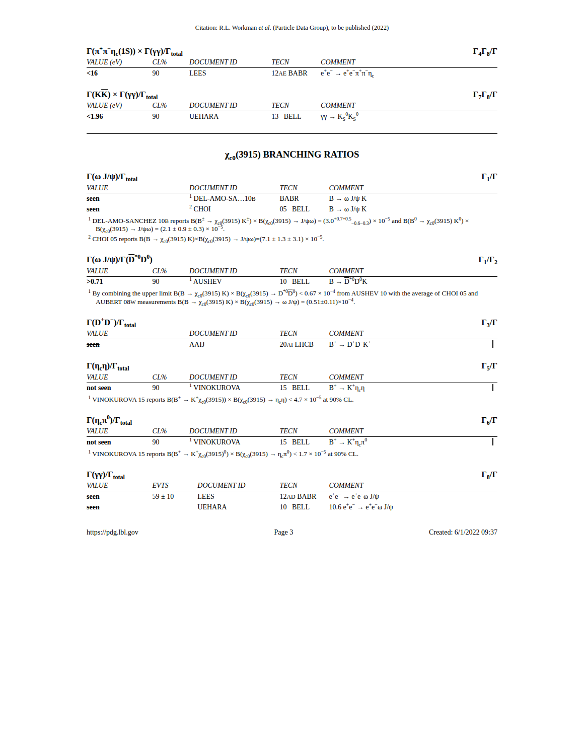Citation: R.L. Workman et al. (Particle Data Group), to be published (2022)
Γ(π+π−ηc(1S)) × Γ(γγ)/Γtotal Γ4Γ8/Γ
| VALUE (eV) | CL% | DOCUMENT ID | TECN | COMMENT |
| --- | --- | --- | --- | --- |
| <16 | 90 | LEES | 12 AE BABR | e + e − → e + e − π + π − η c |
Γ(KK) × Γ(γγ)/Γtotal Γ7Γ8/Γ
| VALUE (eV) | CL% | DOCUMENT ID | TECN | COMMENT |
| --- | --- | --- | --- | --- |
| <1.96 | 90 | UEHARA | 13 BELL | γγ → K S 0 K S 0 |
χc0(3915) BRANCHING RATIOS
Γ(ω J/ψ)/Γtotal Γ1/Γ
| VALUE | DOCUMENT ID | TECN | COMMENT |
| --- | --- | --- | --- |
| seen | 1 DEL-AMO-SA…10 B | BABR | B → ω J/ψ K |
| seen | 2 CHOI | 05 BELL | B → ω J/ψ K |
1 DEL-AMO-SANCHEZ 10B reports B(B± → χc0(3915) K±) × B(χc0(3915) → J/ψω) = (3.0+0.7+0.5−0.6−0.3) × 10−5 and B(B0 → χc0(3915) K0) × B(χc0(3915) → J/ψω) = (2.1 ± 0.9 ± 0.3) × 10−5.
2 CHOI 05 reports B(B → χc0(3915) K)×B(χc0(3915) → J/ψω)=(7.1 ± 1.3 ± 3.1) × 10−5.
Γ(ω J/ψ)/Γ(D*0D0) Γ1/Γ2
| VALUE | CL% | DOCUMENT ID | TECN | COMMENT |
| --- | --- | --- | --- | --- |
| >0.71 | 90 | 1 AUSHEV | 10 BELL | B → D *0 D 0 K |
1 By combining the upper limit B(B → χc0(3915) K) × B(χc0(3915) → D*0D0) < 0.67 × 10−4 from AUSHEV 10 with the average of CHOI 05 and AUBERT 08W measurements B(B → χc0(3915) K) × B(χc0(3915) → ω J/ψ) = (0.51±0.11)×10−4.
Γ(D+D−)/Γtotal Γ3/Γ
| VALUE | DOCUMENT ID | TECN | COMMENT | |
| --- | --- | --- | --- | --- |
| seen | AAIJ | 20 AI LHCB | B + → D + D − K + | |
Γ(ηcη)/Γtotal Γ5/Γ
| VALUE | CL% | DOCUMENT ID | TECN | COMMENT | |
| --- | --- | --- | --- | --- | --- |
| not seen | 90 | 1 VINOKUROVA | 15 BELL | B + → K + η c η | |
1 VINOKUROVA 15 reports B(B+ → K+χc0(3915)) × B(χc0(3915) → ηcη) < 4.7 × 10−5 at 90% CL.
Γ(ηcπ0)/Γtotal Γ6/Γ
| VALUE | CL% | DOCUMENT ID | TECN | COMMENT | |
| --- | --- | --- | --- | --- | --- |
| not seen | 90 | 1 VINOKUROVA | 15 BELL | B + → K + η c π 0 | |
1 VINOKUROVA 15 reports B(B+ → K+χc0(3915)0) × B(χc0(3915) → ηcπ0) < 1.7 × 10−5 at 90% CL.
Γ(γγ)/Γtotal Γ8/Γ
| VALUE | EVTS | DOCUMENT ID | TECN | COMMENT |
| --- | --- | --- | --- | --- |
| seen | 59 ± 10 | LEES | 12 AD BABR | e + e − → e + e − ω J/ψ |
| seen | | UEHARA | 10 BELL | 10.6 e + e − → e + e − ω J/ψ |
https://pdg.lbl.gov Page 3 Created: 6/1/2022 09:37